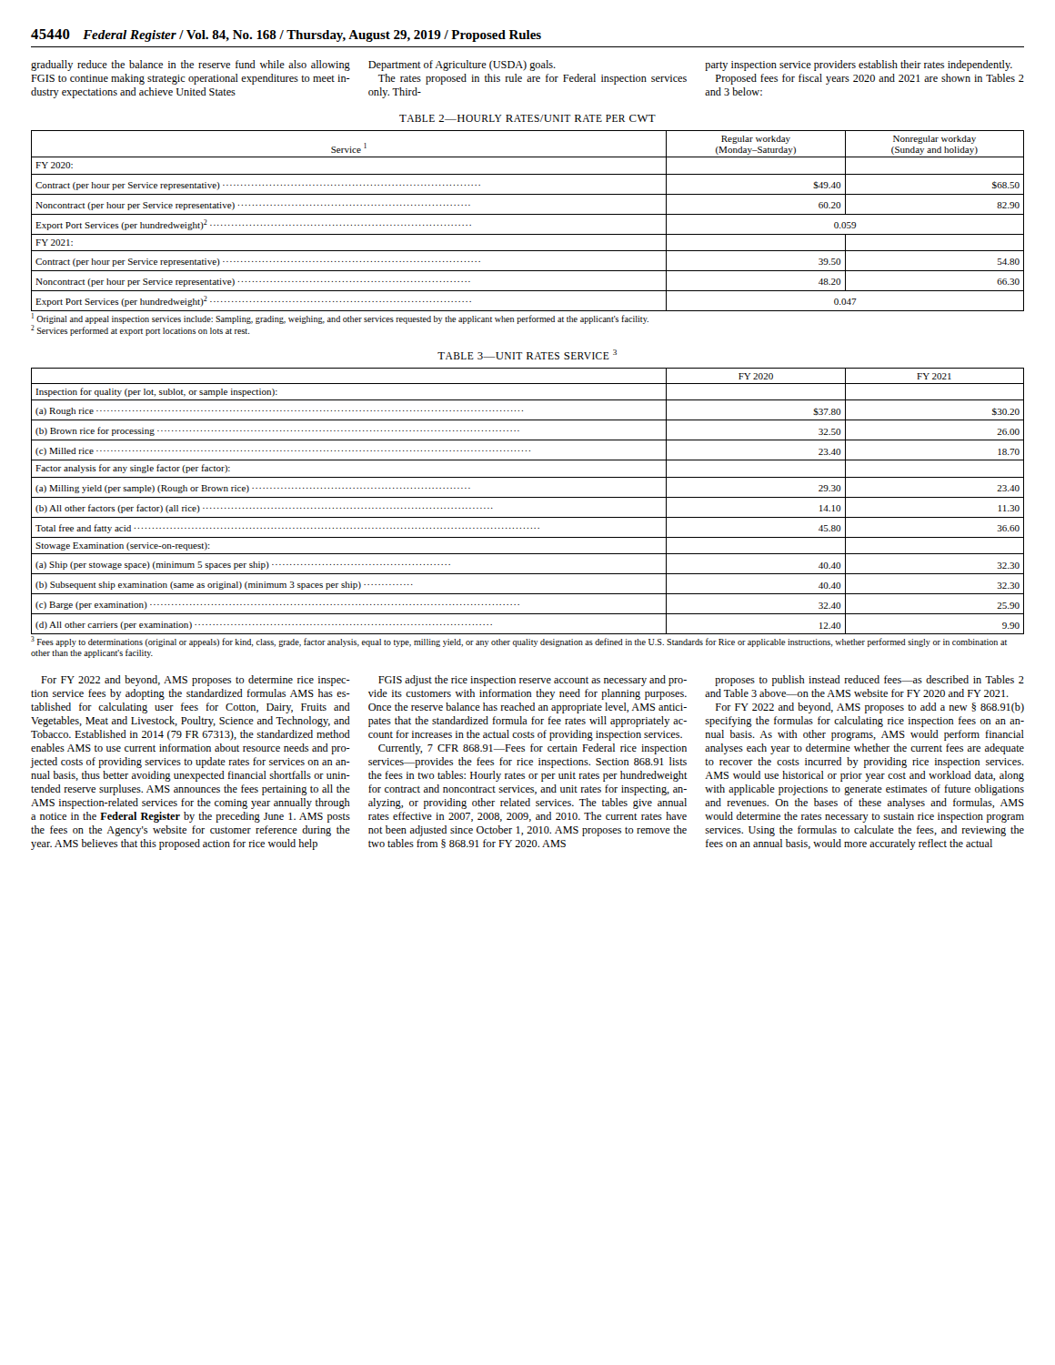45440
Federal Register / Vol. 84, No. 168 / Thursday, August 29, 2019 / Proposed Rules
gradually reduce the balance in the reserve fund while also allowing FGIS to continue making strategic operational expenditures to meet industry expectations and achieve United States
Department of Agriculture (USDA) goals.
The rates proposed in this rule are for Federal inspection services only. Third-
party inspection service providers establish their rates independently.
Proposed fees for fiscal years 2020 and 2021 are shown in Tables 2 and 3 below:
TABLE 2—HOURLY RATES/UNIT RATE PER CWT
| Service 1 | Regular workday (Monday–Saturday) | Nonregular workday (Sunday and holiday) |
| --- | --- | --- |
| FY 2020: | | |
| Contract (per hour per Service representative) ........................................................................ | $49.40 | $68.50 |
| Noncontract (per hour per Service representative) ................................................................. | 60.20 | 82.90 |
| Export Port Services (per hundredweight) 2 ......................................................................... | 0.059 |
| FY 2021: | | |
| Contract (per hour per Service representative) ........................................................................ | 39.50 | 54.80 |
| Noncontract (per hour per Service representative) ................................................................. | 48.20 | 66.30 |
| Export Port Services (per hundredweight) 2 ......................................................................... | 0.047 |
1 Original and appeal inspection services include: Sampling, grading, weighing, and other services requested by the applicant when performed at the applicant's facility.
2 Services performed at export port locations on lots at rest.
TABLE 3—UNIT RATES SERVICE 3
| | FY 2020 | FY 2021 |
| --- | --- | --- |
| Inspection for quality (per lot, sublot, or sample inspection): | | |
| (a) Rough rice ....................................................................................................................... | $37.80 | $30.20 |
| (b) Brown rice for processing ..................................................................................................... | 32.50 | 26.00 |
| (c) Milled rice ......................................................................................................................... | 23.40 | 18.70 |
| Factor analysis for any single factor (per factor): | | |
| (a) Milling yield (per sample) (Rough or Brown rice) ............................................................. | 29.30 | 23.40 |
| (b) All other factors (per factor) (all rice) ................................................................................. | 14.10 | 11.30 |
| Total free and fatty acid ................................................................................................................. | 45.80 | 36.60 |
| Stowage Examination (service-on-request): | | |
| (a) Ship (per stowage space) (minimum 5 spaces per ship) .................................................. | 40.40 | 32.30 |
| (b) Subsequent ship examination (same as original) (minimum 3 spaces per ship) .............. | 40.40 | 32.30 |
| (c) Barge (per examination) ....................................................................................................... | 32.40 | 25.90 |
| (d) All other carriers (per examination) ................................................................................... | 12.40 | 9.90 |
3 Fees apply to determinations (original or appeals) for kind, class, grade, factor analysis, equal to type, milling yield, or any other quality designation as defined in the U.S. Standards for Rice or applicable instructions, whether performed singly or in combination at other than the applicant's facility.
For FY 2022 and beyond, AMS proposes to determine rice inspection service fees by adopting the standardized formulas AMS has established for calculating user fees for Cotton, Dairy, Fruits and Vegetables, Meat and Livestock, Poultry, Science and Technology, and Tobacco. Established in 2014 (79 FR 67313), the standardized method enables AMS to use current information about resource needs and projected costs of providing services to update rates for services on an annual basis, thus better avoiding unexpected financial shortfalls or unintended reserve surpluses. AMS announces the fees pertaining to all the AMS inspection-related services for the coming year annually through a notice in the Federal Register by the preceding June 1. AMS posts the fees on the Agency's website for customer reference during the year. AMS believes that this proposed action for rice would help
FGIS adjust the rice inspection reserve account as necessary and provide its customers with information they need for planning purposes. Once the reserve balance has reached an appropriate level, AMS anticipates that the standardized formula for fee rates will appropriately account for increases in the actual costs of providing inspection services.
Currently, 7 CFR 868.91—Fees for certain Federal rice inspection services—provides the fees for rice inspections. Section 868.91 lists the fees in two tables: Hourly rates or per unit rates per hundredweight for contract and noncontract services, and unit rates for inspecting, analyzing, or providing other related services. The tables give annual rates effective in 2007, 2008, 2009, and 2010. The current rates have not been adjusted since October 1, 2010. AMS proposes to remove the two tables from § 868.91 for FY 2020. AMS
proposes to publish instead reduced fees—as described in Tables 2 and Table 3 above—on the AMS website for FY 2020 and FY 2021.
For FY 2022 and beyond, AMS proposes to add a new § 868.91(b) specifying the formulas for calculating rice inspection fees on an annual basis. As with other programs, AMS would perform financial analyses each year to determine whether the current fees are adequate to recover the costs incurred by providing rice inspection services. AMS would use historical or prior year cost and workload data, along with applicable projections to generate estimates of future obligations and revenues. On the bases of these analyses and formulas, AMS would determine the rates necessary to sustain rice inspection program services. Using the formulas to calculate the fees, and reviewing the fees on an annual basis, would more accurately reflect the actual